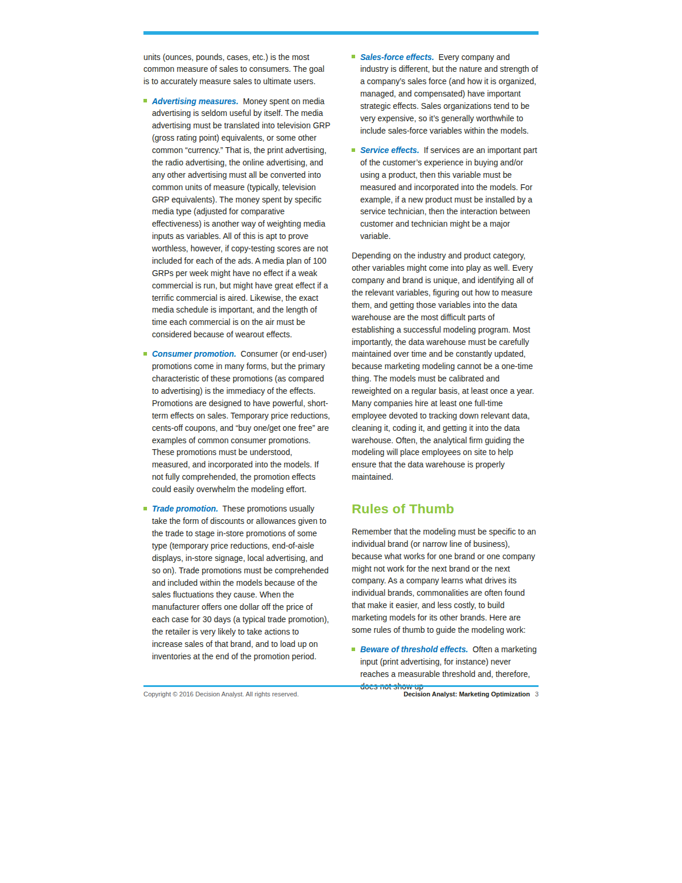units (ounces, pounds, cases, etc.) is the most common measure of sales to consumers. The goal is to accurately measure sales to ultimate users.
Advertising measures. Money spent on media advertising is seldom useful by itself. The media advertising must be translated into television GRP (gross rating point) equivalents, or some other common “currency.” That is, the print advertising, the radio advertising, the online advertising, and any other advertising must all be converted into common units of measure (typically, television GRP equivalents). The money spent by specific media type (adjusted for comparative effectiveness) is another way of weighting media inputs as variables. All of this is apt to prove worthless, however, if copy-testing scores are not included for each of the ads. A media plan of 100 GRPs per week might have no effect if a weak commercial is run, but might have great effect if a terrific commercial is aired. Likewise, the exact media schedule is important, and the length of time each commercial is on the air must be considered because of wearout effects.
Consumer promotion. Consumer (or end-user) promotions come in many forms, but the primary characteristic of these promotions (as compared to advertising) is the immediacy of the effects. Promotions are designed to have powerful, short-term effects on sales. Temporary price reductions, cents-off coupons, and “buy one/get one free” are examples of common consumer promotions. These promotions must be understood, measured, and incorporated into the models. If not fully comprehended, the promotion effects could easily overwhelm the modeling effort.
Trade promotion. These promotions usually take the form of discounts or allowances given to the trade to stage in-store promotions of some type (temporary price reductions, end-of-aisle displays, in-store signage, local advertising, and so on). Trade promotions must be comprehended and included within the models because of the sales fluctuations they cause. When the manufacturer offers one dollar off the price of each case for 30 days (a typical trade promotion), the retailer is very likely to take actions to increase sales of that brand, and to load up on inventories at the end of the promotion period.
Sales-force effects. Every company and industry is different, but the nature and strength of a company’s sales force (and how it is organized, managed, and compensated) have important strategic effects. Sales organizations tend to be very expensive, so it’s generally worthwhile to include sales-force variables within the models.
Service effects. If services are an important part of the customer’s experience in buying and/or using a product, then this variable must be measured and incorporated into the models. For example, if a new product must be installed by a service technician, then the interaction between customer and technician might be a major variable.
Depending on the industry and product category, other variables might come into play as well. Every company and brand is unique, and identifying all of the relevant variables, figuring out how to measure them, and getting those variables into the data warehouse are the most difficult parts of establishing a successful modeling program. Most importantly, the data warehouse must be carefully maintained over time and be constantly updated, because marketing modeling cannot be a one-time thing. The models must be calibrated and reweighted on a regular basis, at least once a year. Many companies hire at least one full-time employee devoted to tracking down relevant data, cleaning it, coding it, and getting it into the data warehouse. Often, the analytical firm guiding the modeling will place employees on site to help ensure that the data warehouse is properly maintained.
Rules of Thumb
Remember that the modeling must be specific to an individual brand (or narrow line of business), because what works for one brand or one company might not work for the next brand or the next company. As a company learns what drives its individual brands, commonalities are often found that make it easier, and less costly, to build marketing models for its other brands. Here are some rules of thumb to guide the modeling work:
Beware of threshold effects. Often a marketing input (print advertising, for instance) never reaches a measurable threshold and, therefore, does not show up
Copyright © 2016 Decision Analyst. All rights reserved.
Decision Analyst: Marketing Optimization 3